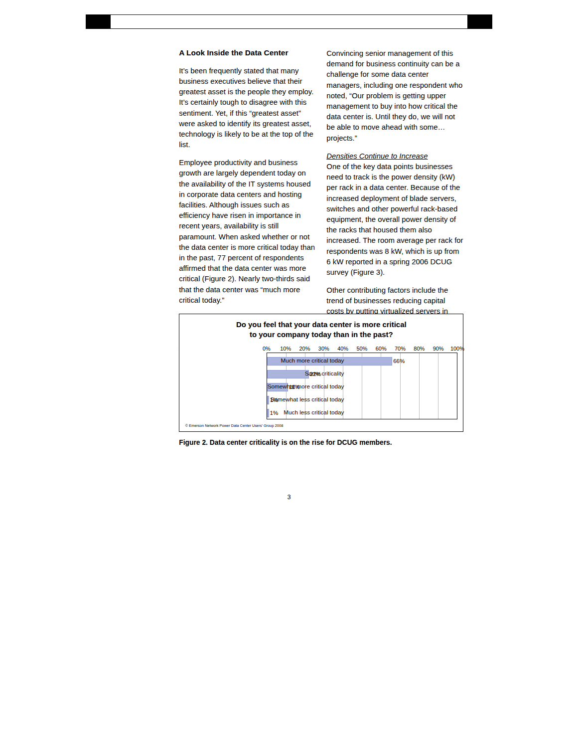A Look Inside the Data Center
It’s been frequently stated that many business executives believe that their greatest asset is the people they employ. It’s certainly tough to disagree with this sentiment. Yet, if this “greatest asset” were asked to identify its greatest asset, technology is likely to be at the top of the list.
Employee productivity and business growth are largely dependent today on the availability of the IT systems housed in corporate data centers and hosting facilities. Although issues such as efficiency have risen in importance in recent years, availability is still paramount. When asked whether or not the data center is more critical today than in the past, 77 percent of respondents affirmed that the data center was more critical (Figure 2). Nearly two-thirds said that the data center was “much more critical today.”
According to one survey respondent, “As people become more dependent on reliability, we cannot afford the missteps we have seen in the past. End users are easily swayed to move business when continuity is impacted.”
Convincing senior management of this demand for business continuity can be a challenge for some data center managers, including one respondent who noted, “Our problem is getting upper management to buy into how critical the data center is. Until they do, we will not be able to move ahead with some…projects.”
Densities Continue to Increase One of the key data points businesses need to track is the power density (kW) per rack in a data center. Because of the increased deployment of blade servers, switches and other powerful rack-based equipment, the overall power density of the racks that housed them also increased. The room average per rack for respondents was 8 kW, which is up from 6 kW reported in a spring 2006 DCUG survey (Figure 3).
Other contributing factors include the trend of businesses reducing capital costs by putting virtualized servers in smaller spaces and consolidating multiple remote data centers into centralized mega data centers. This compaction increases power requirements, and more power generates more heat.
Do you feel that your data center is more critical
to your company today than in the past?
0% 10% 20% 30% 40% 50% 60% 70% 80% 90% 100%
66%
22%
11%
1%
1%
Much more critical today
Same criticality
Somewhat more critical today
Somewhat less critical today
Much less critical today
© Emerson Network Power Data Center Users’ Group 2008
Figure 2. Data center criticality is on the rise for DCUG members.
3